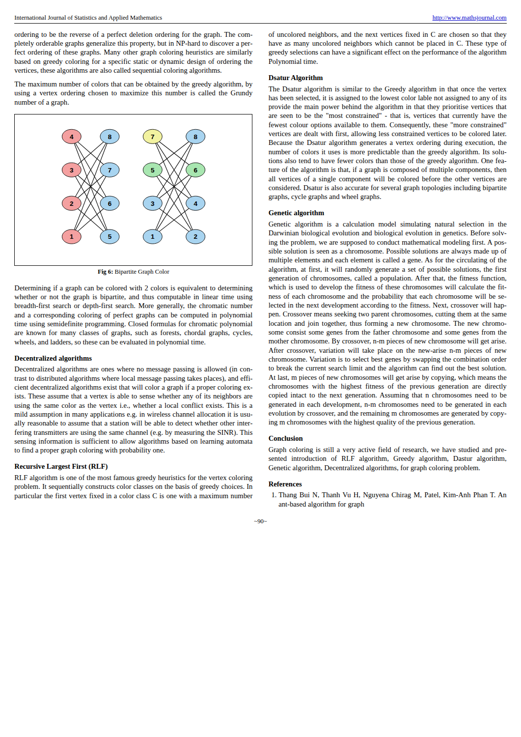International Journal of Statistics and Applied Mathematics http://www.mathsjournal.com
ordering to be the reverse of a perfect deletion ordering for the graph. The completely orderable graphs generalize this property, but in NP-hard to discover a perfect ordering of these graphs. Many other graph coloring heuristics are similarly based on greedy coloring for a specific static or dynamic design of ordering the vertices, these algorithms are also called sequential coloring algorithms.
The maximum number of colors that can be obtained by the greedy algorithm, by using a vertex ordering chosen to maximize this number is called the Grundy number of a graph.
4 3 2 1 8 7 6 5 7 5 3 1 8 6 4 2
Fig 6: Bipartite Graph Color
Determining if a graph can be colored with 2 colors is equivalent to determining whether or not the graph is bipartite, and thus computable in linear time using breadth-first search or depth-first search. More generally, the chromatic number and a corresponding coloring of perfect graphs can be computed in polynomial time using semidefinite programming. Closed formulas for chromatic polynomial are known for many classes of graphs, such as forests, chordal graphs, cycles, wheels, and ladders, so these can be evaluated in polynomial time.
Decentralized algorithms
Decentralized algorithms are ones where no message passing is allowed (in contrast to distributed algorithms where local message passing takes places), and efficient decentralized algorithms exist that will color a graph if a proper coloring exists. These assume that a vertex is able to sense whether any of its neighbors are using the same color as the vertex i.e., whether a local conflict exists. This is a mild assumption in many applications e.g. in wireless channel allocation it is usually reasonable to assume that a station will be able to detect whether other interfering transmitters are using the same channel (e.g. by measuring the SINR). This sensing information is sufficient to allow algorithms based on learning automata to find a proper graph coloring with probability one.
Recursive Largest First (RLF)
RLF algorithm is one of the most famous greedy heuristics for the vertex coloring problem. It sequentially constructs color classes on the basis of greedy choices. In particular the first vertex fixed in a color class C is one with a maximum number of uncolored neighbors, and the next vertices fixed in C are chosen so that they have as many uncolored neighbors which cannot be placed in C. These type of greedy selections can have a significant effect on the performance of the algorithm Polynomial time.
Dsatur Algorithm
The Dsatur algorithm is similar to the Greedy algorithm in that once the vertex has been selected, it is assigned to the lowest color lable not assigned to any of its provide the main power behind the algorithm in that they prioritise vertices that are seen to be the "most constrained" - that is, vertices that currently have the fewest colour options available to them. Consequently, these "more constrained" vertices are dealt with first, allowing less constrained vertices to be colored later. Because the Dsatur algorithm generates a vertex ordering during execution, the number of colors it uses is more predictable than the greedy algorithm. Its solutions also tend to have fewer colors than those of the greedy algorithm. One feature of the algorithm is that, if a graph is composed of multiple components, then all vertices of a single component will be colored before the other vertices are considered. Dsatur is also accurate for several graph topologies including bipartite graphs, cycle graphs and wheel graphs.
Genetic algorithm
Genetic algorithm is a calculation model simulating natural selection in the Darwinian biological evolution and biological evolution in genetics. Before solving the problem, we are supposed to conduct mathematical modeling first. A possible solution is seen as a chromosome. Possible solutions are always made up of multiple elements and each element is called a gene. As for the circulating of the algorithm, at first, it will randomly generate a set of possible solutions, the first generation of chromosomes, called a population. After that, the fitness function, which is used to develop the fitness of these chromosomes will calculate the fitness of each chromosome and the probability that each chromosome will be selected in the next development according to the fitness. Next, crossover will happen. Crossover means seeking two parent chromosomes, cutting them at the same location and join together, thus forming a new chromosome. The new chromosome consist some genes from the father chromosome and some genes from the mother chromosome. By crossover, n-m pieces of new chromosome will get arise. After crossover, variation will take place on the new-arise n-m pieces of new chromosome. Variation is to select best genes by swapping the combination order to break the current search limit and the algorithm can find out the best solution. At last, m pieces of new chromosomes will get arise by copying, which means the chromosomes with the highest fitness of the previous generation are directly copied intact to the next generation. Assuming that n chromosomes need to be generated in each development, n-m chromosomes need to be generated in each evolution by crossover, and the remaining m chromosomes are generated by copying m chromosomes with the highest quality of the previous generation.
Conclusion
Graph coloring is still a very active field of research, we have studied and presented introduction of RLF algorithm, Greedy algorithm, Dastur algorithm, Genetic algorithm, Decentralized algorithms, for graph coloring problem.
References
Thang Bui N, Thanh Vu H, Nguyena Chirag M, Patel, Kim-Anh Phan T. An ant-based algorithm for graph
~90~